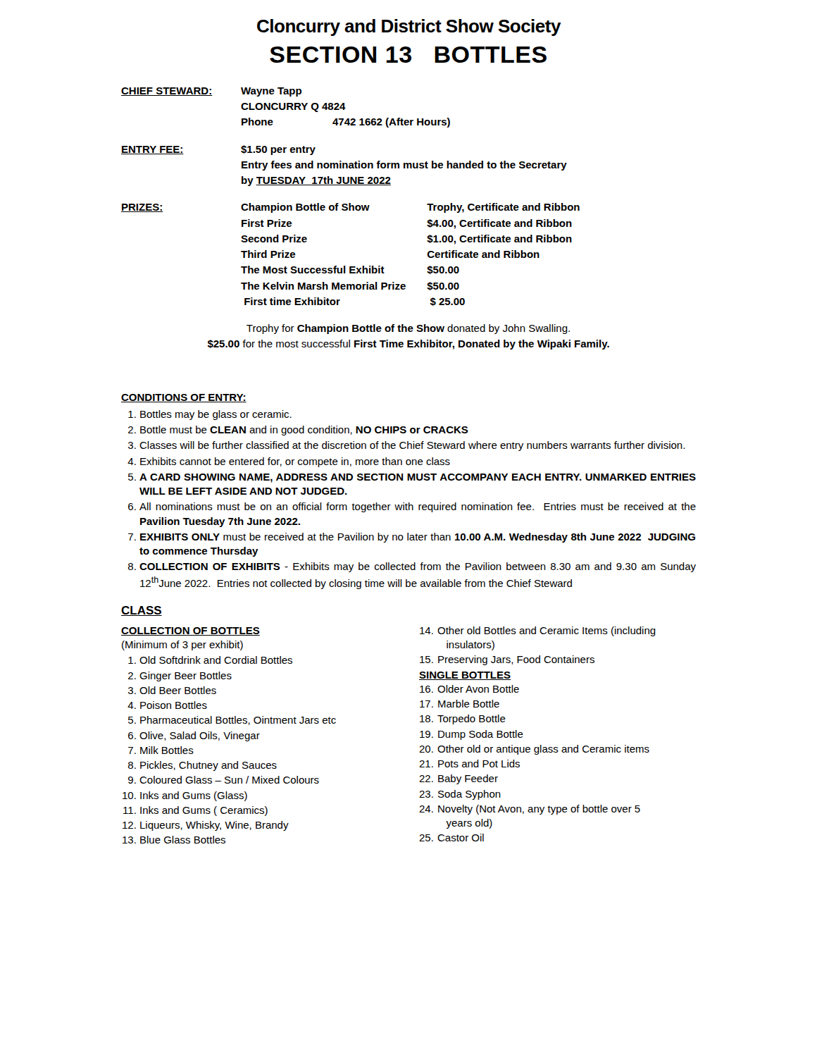Cloncurry and District Show Society
SECTION 13 BOTTLES
CHIEF STEWARD:
Wayne Tapp
CLONCURRY Q 4824
Phone
4742 1662 (After Hours)
ENTRY FEE:
$1.50 per entry
Entry fees and nomination form must be handed to the Secretary
by TUESDAY 17th JUNE 2022
PRIZES:
| Champion Bottle of Show | Trophy, Certificate and Ribbon |
| First Prize | $4.00, Certificate and Ribbon |
| Second Prize | $1.00, Certificate and Ribbon |
| Third Prize | Certificate and Ribbon |
| The Most Successful Exhibit | $50.00 |
| The Kelvin Marsh Memorial Prize | $50.00 |
| First time Exhibitor | $ 25.00 |
Trophy for Champion Bottle of the Show donated by John Swalling.
$25.00 for the most successful First Time Exhibitor, Donated by the Wipaki Family.
CONDITIONS OF ENTRY:
Bottles may be glass or ceramic.
Bottle must be CLEAN and in good condition, NO CHIPS or CRACKS
Classes will be further classified at the discretion of the Chief Steward where entry numbers warrants further division.
Exhibits cannot be entered for, or compete in, more than one class
A CARD SHOWING NAME, ADDRESS AND SECTION MUST ACCOMPANY EACH ENTRY. UNMARKED ENTRIES WILL BE LEFT ASIDE AND NOT JUDGED.
All nominations must be on an official form together with required nomination fee. Entries must be received at the Pavilion Tuesday 7th June 2022.
EXHIBITS ONLY must be received at the Pavilion by no later than 10.00 A.M. Wednesday 8th June 2022 JUDGING to commence Thursday
COLLECTION OF EXHIBITS - Exhibits may be collected from the Pavilion between 8.30 am and 9.30 am Sunday 12thJune 2022. Entries not collected by closing time will be available from the Chief Steward
CLASS
COLLECTION OF BOTTLES
(Minimum of 3 per exhibit)
Old Softdrink and Cordial Bottles
Ginger Beer Bottles
Old Beer Bottles
Poison Bottles
Pharmaceutical Bottles, Ointment Jars etc
Olive, Salad Oils, Vinegar
Milk Bottles
Pickles, Chutney and Sauces
Coloured Glass – Sun / Mixed Colours
Inks and Gums (Glass)
Inks and Gums ( Ceramics)
Liqueurs, Whisky, Wine, Brandy
Blue Glass Bottles
14. Other old Bottles and Ceramic Items (including insulators)
15. Preserving Jars, Food Containers
SINGLE BOTTLES
16. Older Avon Bottle
17. Marble Bottle
18. Torpedo Bottle
19. Dump Soda Bottle
20. Other old or antique glass and Ceramic items
21. Pots and Pot Lids
22. Baby Feeder
23. Soda Syphon
24. Novelty (Not Avon, any type of bottle over 5 years old)
25. Castor Oil